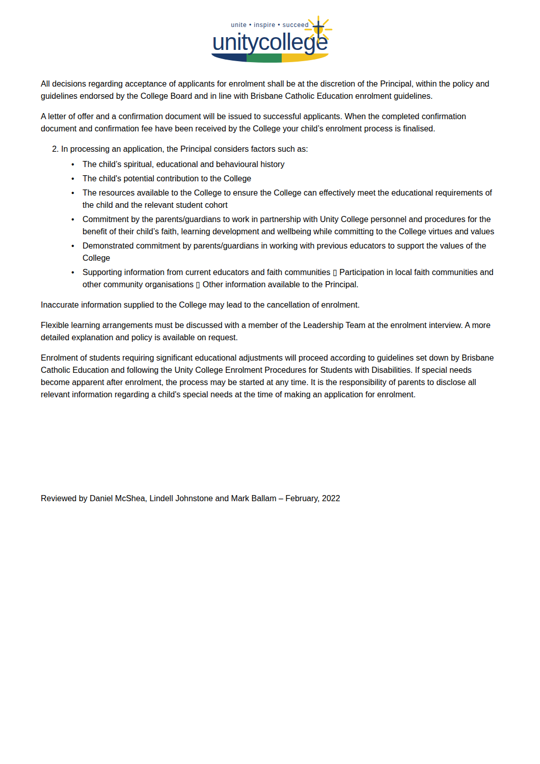unite • inspire • succeed
unity college
All decisions regarding acceptance of applicants for enrolment shall be at the discretion of the Principal, within the policy and guidelines endorsed by the College Board and in line with Brisbane Catholic Education enrolment guidelines.
A letter of offer and a confirmation document will be issued to successful applicants. When the completed confirmation document and confirmation fee have been received by the College your child’s enrolment process is finalised.
In processing an application, the Principal considers factors such as:
The child’s spiritual, educational and behavioural history
The child's potential contribution to the College
The resources available to the College to ensure the College can effectively meet the educational requirements of the child and the relevant student cohort
Commitment by the parents/guardians to work in partnership with Unity College personnel and procedures for the benefit of their child’s faith, learning development and wellbeing while committing to the College virtues and values
Demonstrated commitment by parents/guardians in working with previous educators to support the values of the College
Supporting information from current educators and faith communities ▯ Participation in local faith communities and other community organisations ▯ Other information available to the Principal.
Inaccurate information supplied to the College may lead to the cancellation of enrolment.
Flexible learning arrangements must be discussed with a member of the Leadership Team at the enrolment interview. A more detailed explanation and policy is available on request.
Enrolment of students requiring significant educational adjustments will proceed according to guidelines set down by Brisbane Catholic Education and following the Unity College Enrolment Procedures for Students with Disabilities. If special needs become apparent after enrolment, the process may be started at any time. It is the responsibility of parents to disclose all relevant information regarding a child's special needs at the time of making an application for enrolment.
Reviewed by Daniel McShea, Lindell Johnstone and Mark Ballam – February, 2022